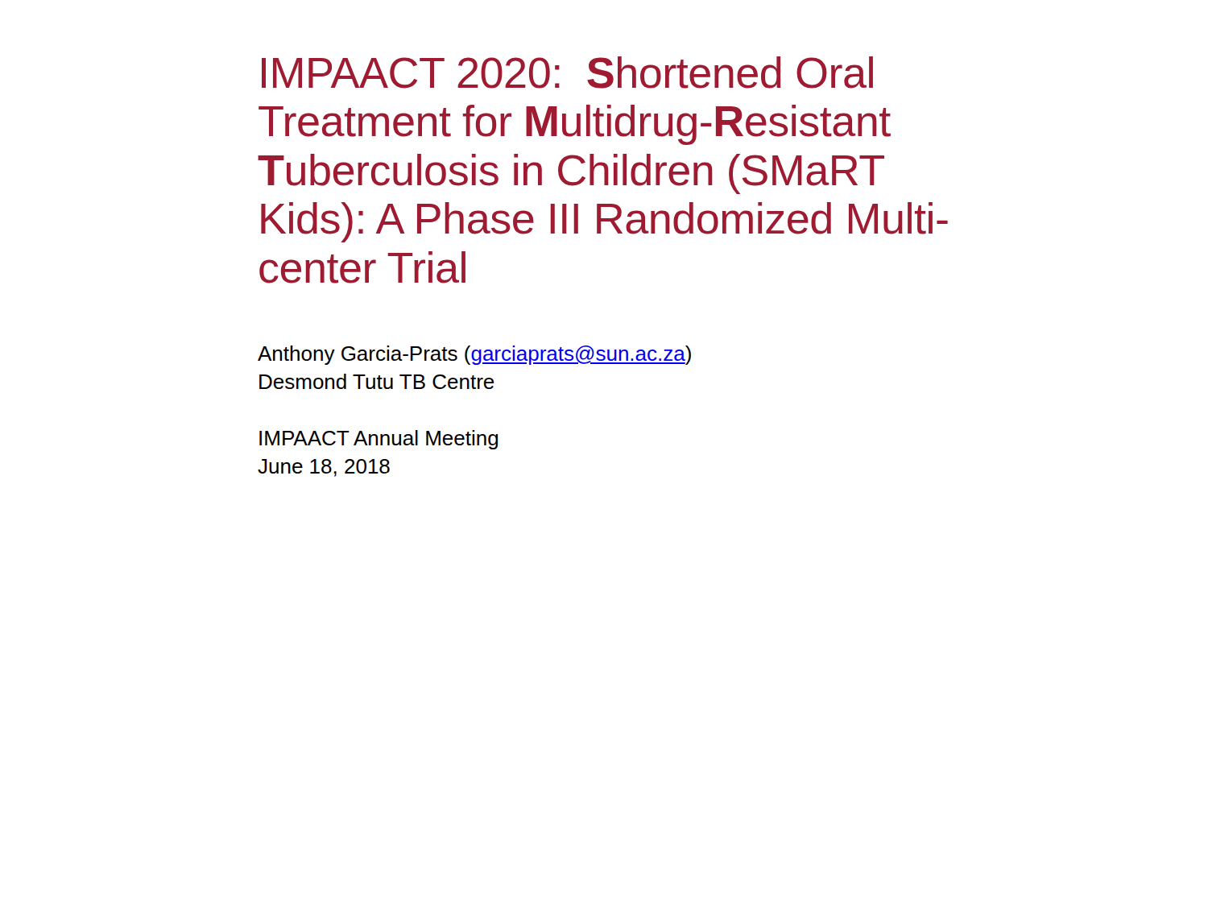IMPAACT 2020: Shortened Oral Treatment for Multidrug-Resistant Tuberculosis in Children (SMaRT Kids): A Phase III Randomized Multi-center Trial
Anthony Garcia-Prats (garciaprats@sun.ac.za)
Desmond Tutu TB Centre
IMPAACT Annual Meeting
June 18, 2018